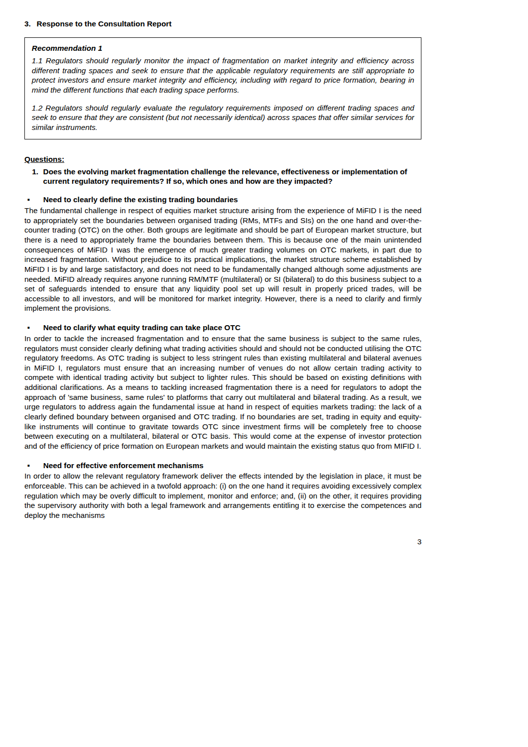3. Response to the Consultation Report
Recommendation 1
1.1 Regulators should regularly monitor the impact of fragmentation on market integrity and efficiency across different trading spaces and seek to ensure that the applicable regulatory requirements are still appropriate to protect investors and ensure market integrity and efficiency, including with regard to price formation, bearing in mind the different functions that each trading space performs.
1.2 Regulators should regularly evaluate the regulatory requirements imposed on different trading spaces and seek to ensure that they are consistent (but not necessarily identical) across spaces that offer similar services for similar instruments.
Questions:
Does the evolving market fragmentation challenge the relevance, effectiveness or implementation of current regulatory requirements? If so, which ones and how are they impacted?
Need to clearly define the existing trading boundaries
The fundamental challenge in respect of equities market structure arising from the experience of MiFID I is the need to appropriately set the boundaries between organised trading (RMs, MTFs and SIs) on the one hand and over-the-counter trading (OTC) on the other. Both groups are legitimate and should be part of European market structure, but there is a need to appropriately frame the boundaries between them. This is because one of the main unintended consequences of MiFID I was the emergence of much greater trading volumes on OTC markets, in part due to increased fragmentation. Without prejudice to its practical implications, the market structure scheme established by MiFID I is by and large satisfactory, and does not need to be fundamentally changed although some adjustments are needed. MiFID already requires anyone running RM/MTF (multilateral) or SI (bilateral) to do this business subject to a set of safeguards intended to ensure that any liquidity pool set up will result in properly priced trades, will be accessible to all investors, and will be monitored for market integrity. However, there is a need to clarify and firmly implement the provisions.
Need to clarify what equity trading can take place OTC
In order to tackle the increased fragmentation and to ensure that the same business is subject to the same rules, regulators must consider clearly defining what trading activities should and should not be conducted utilising the OTC regulatory freedoms. As OTC trading is subject to less stringent rules than existing multilateral and bilateral avenues in MiFID I, regulators must ensure that an increasing number of venues do not allow certain trading activity to compete with identical trading activity but subject to lighter rules. This should be based on existing definitions with additional clarifications. As a means to tackling increased fragmentation there is a need for regulators to adopt the approach of 'same business, same rules' to platforms that carry out multilateral and bilateral trading. As a result, we urge regulators to address again the fundamental issue at hand in respect of equities markets trading: the lack of a clearly defined boundary between organised and OTC trading. If no boundaries are set, trading in equity and equity-like instruments will continue to gravitate towards OTC since investment firms will be completely free to choose between executing on a multilateral, bilateral or OTC basis. This would come at the expense of investor protection and of the efficiency of price formation on European markets and would maintain the existing status quo from MIFID I.
Need for effective enforcement mechanisms
In order to allow the relevant regulatory framework deliver the effects intended by the legislation in place, it must be enforceable. This can be achieved in a twofold approach: (i) on the one hand it requires avoiding excessively complex regulation which may be overly difficult to implement, monitor and enforce; and, (ii) on the other, it requires providing the supervisory authority with both a legal framework and arrangements entitling it to exercise the competences and deploy the mechanisms
3